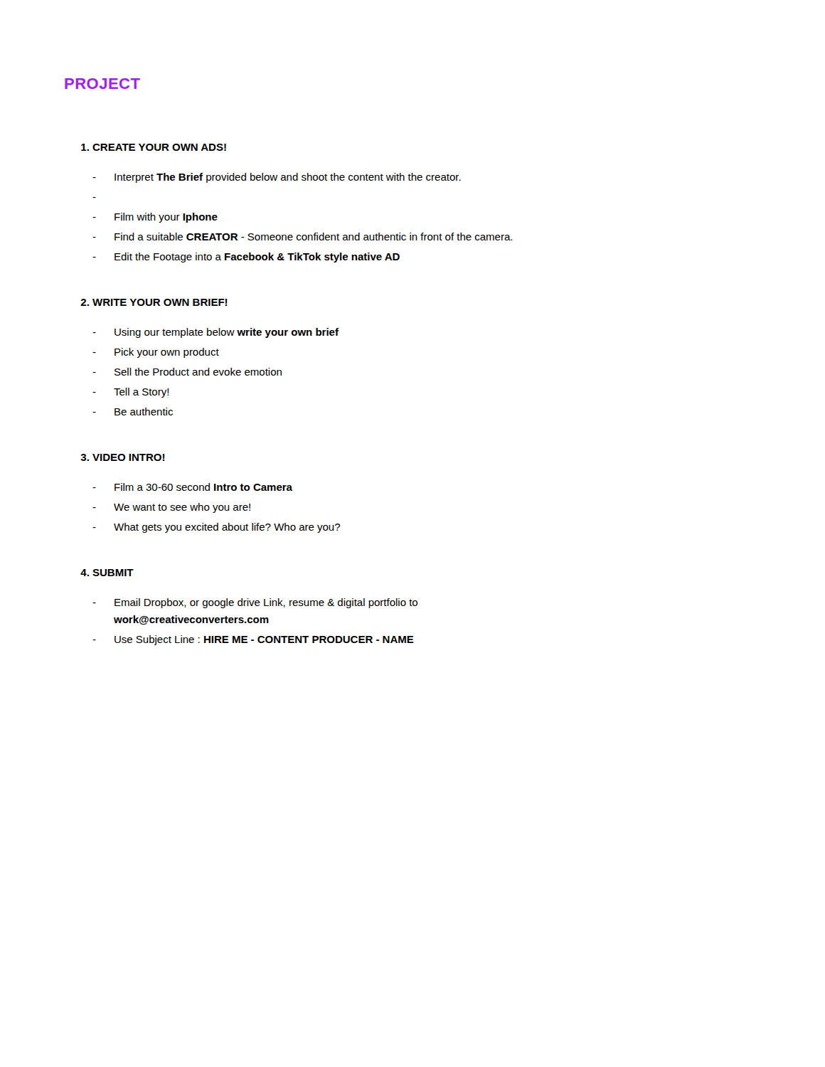PROJECT
CREATE YOUR OWN ADS!
Interpret The Brief provided below and shoot the content with the creator.
Film with your Iphone
Find a suitable CREATOR - Someone confident and authentic in front of the camera.
Edit the Footage into a Facebook & TikTok style native AD
WRITE YOUR OWN BRIEF!
Using our template below write your own brief
Pick your own product
Sell the Product and evoke emotion
Tell a Story!
Be authentic
VIDEO INTRO!
Film a 30-60 second Intro to Camera
We want to see who you are!
What gets you excited about life? Who are you?
SUBMIT
Email Dropbox, or google drive Link, resume & digital portfolio to
work@creativeconverters.com
Use Subject Line : HIRE ME - CONTENT PRODUCER - NAME